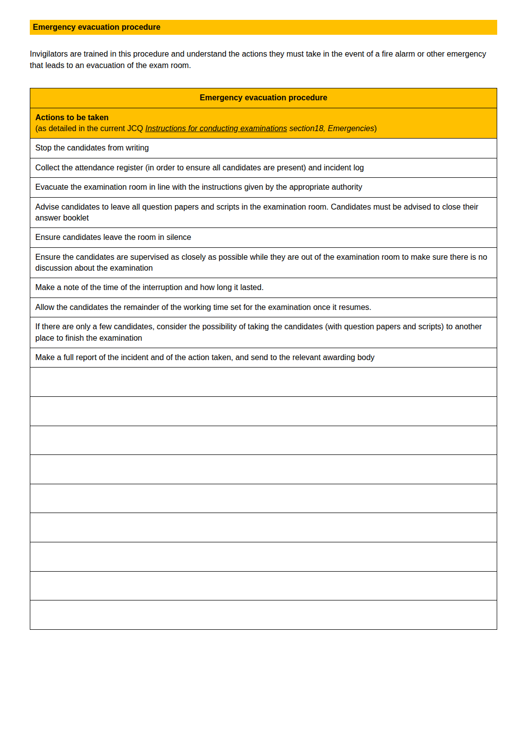Emergency evacuation procedure
Invigilators are trained in this procedure and understand the actions they must take in the event of a fire alarm or other emergency that leads to an evacuation of the exam room.
| Emergency evacuation procedure |
| --- |
| Actions to be taken (as detailed in the current JCQ Instructions for conducting examinations section18, Emergencies ) |
| Stop the candidates from writing |
| Collect the attendance register (in order to ensure all candidates are present) and incident log |
| Evacuate the examination room in line with the instructions given by the appropriate authority |
| Advise candidates to leave all question papers and scripts in the examination room. Candidates must be advised to close their answer booklet |
| Ensure candidates leave the room in silence |
| Ensure the candidates are supervised as closely as possible while they are out of the examination room to make sure there is no discussion about the examination |
| Make a note of the time of the interruption and how long it lasted. |
| Allow the candidates the remainder of the working time set for the examination once it resumes. |
| If there are only a few candidates, consider the possibility of taking the candidates (with question papers and scripts) to another place to finish the examination |
| Make a full report of the incident and of the action taken, and send to the relevant awarding body |